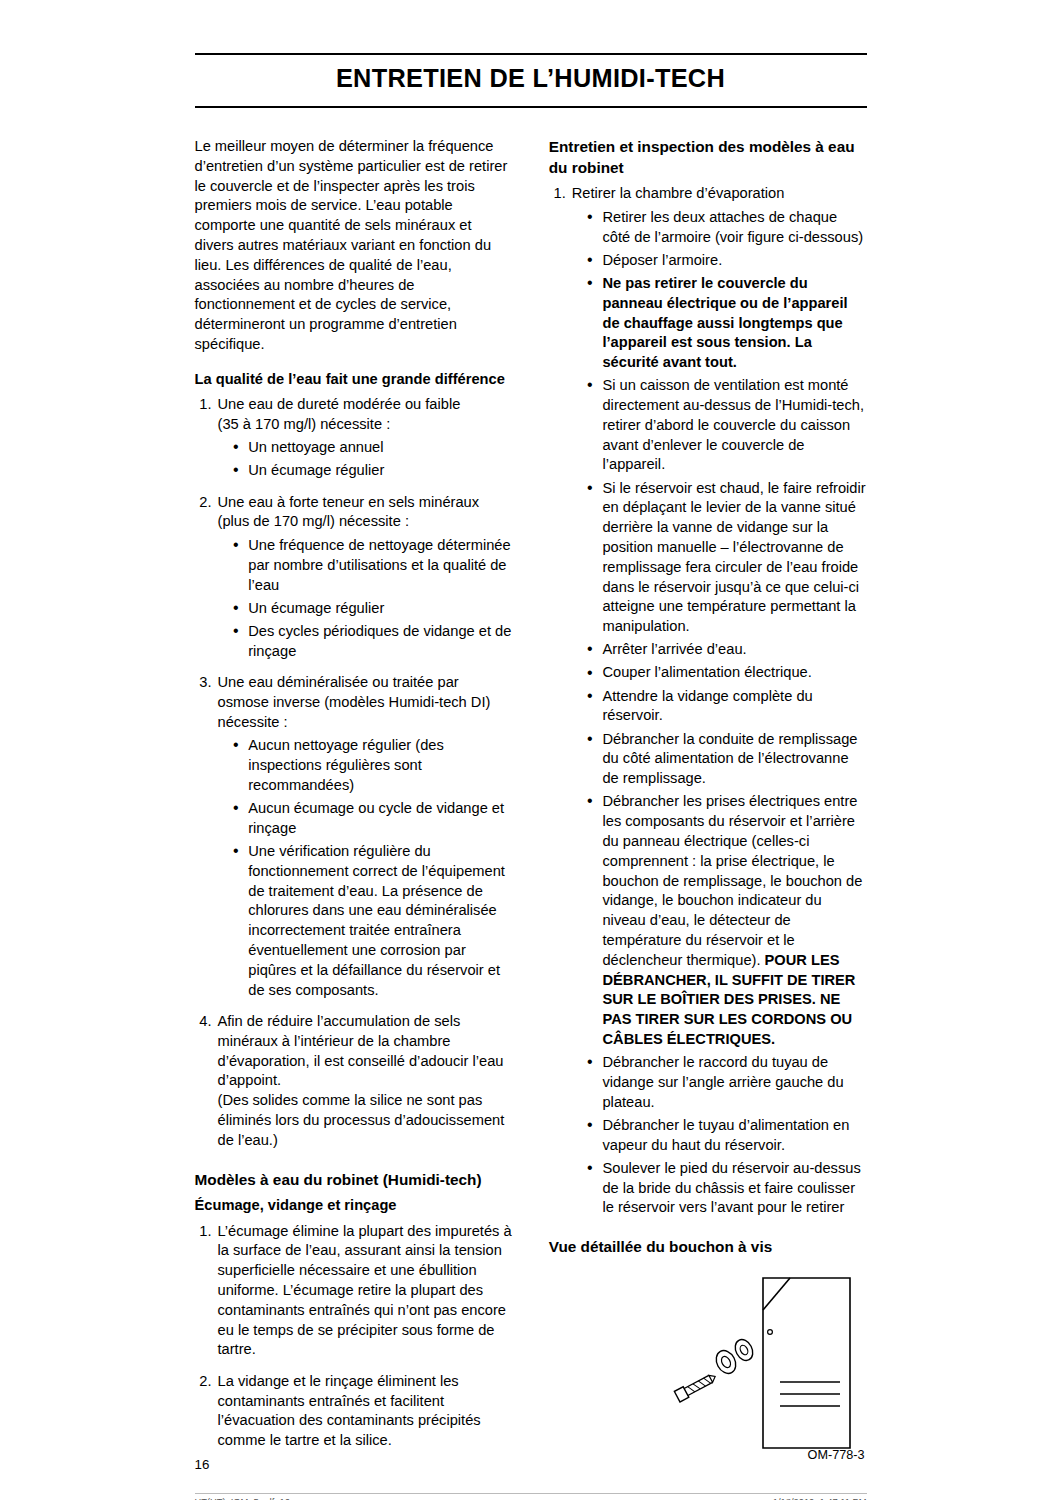ENTRETIEN DE L’HUMIDI-TECH
Le meilleur moyen de déterminer la fréquence d’entretien d’un système particulier est de retirer le couvercle et de l’inspecter après les trois premiers mois de service. L’eau potable comporte une quantité de sels minéraux et divers autres matériaux variant en fonction du lieu. Les différences de qualité de l’eau, associées au nombre d’heures de fonctionnement et de cycles de service, détermineront un programme d’entretien spécifique.
La qualité de l’eau fait une grande différence
Une eau de dureté modérée ou faible
(35 à 170 mg/l) nécessite :
Un nettoyage annuel
Un écumage régulier
Une eau à forte teneur en sels minéraux
(plus de 170 mg/l) nécessite :
Une fréquence de nettoyage déterminée par nombre d’utilisations et la qualité de l’eau
Un écumage régulier
Des cycles périodiques de vidange et de rinçage
Une eau déminéralisée ou traitée par osmose inverse (modèles Humidi-tech DI) nécessite :
Aucun nettoyage régulier (des inspections régulières sont recommandées)
Aucun écumage ou cycle de vidange et rinçage
Une vérification régulière du fonctionnement correct de l’équipement de traitement d’eau. La présence de chlorures dans une eau déminéralisée incorrectement traitée entraînera éventuellement une corrosion par piqûres et la défaillance du réservoir et de ses composants.
Afin de réduire l’accumulation de sels minéraux à l’intérieur de la chambre d’évaporation, il est conseillé d’adoucir l’eau d’appoint.
(Des solides comme la silice ne sont pas éliminés lors du processus d’adoucissement de l’eau.)
Modèles à eau du robinet (Humidi-tech)
Écumage, vidange et rinçage
L’écumage élimine la plupart des impuretés à la surface de l’eau, assurant ainsi la tension superficielle nécessaire et une ébullition uniforme. L’écumage retire la plupart des contaminants entraînés qui n’ont pas encore eu le temps de se précipiter sous forme de tartre.
La vidange et le rinçage éliminent les contaminants entraînés et facilitent l’évacuation des contaminants précipités comme le tartre et la silice.
Entretien et inspection des modèles à eau du robinet
Retirer la chambre d’évaporation
Retirer les deux attaches de chaque côté de l’armoire (voir figure ci-dessous)
Déposer l’armoire.
Ne pas retirer le couvercle du panneau électrique ou de l’appareil de chauffage aussi longtemps que l’appareil est sous tension. La sécurité avant tout.
Si un caisson de ventilation est monté directement au-dessus de l’Humidi-tech, retirer d’abord le couvercle du caisson avant d’enlever le couvercle de l’appareil.
Si le réservoir est chaud, le faire refroidir en déplaçant le levier de la vanne situé derrière la vanne de vidange sur la position manuelle – l’électrovanne de remplissage fera circuler de l’eau froide dans le réservoir jusqu’à ce que celui-ci atteigne une température permettant la manipulation.
Arrêter l’arrivée d’eau.
Couper l’alimentation électrique.
Attendre la vidange complète du réservoir.
Débrancher la conduite de remplissage du côté alimentation de l’électrovanne de remplissage.
Débrancher les prises électriques entre les composants du réservoir et l’arrière du panneau électrique (celles-ci comprennent : la prise électrique, le bouchon de remplissage, le bouchon de vidange, le bouchon indicateur du niveau d’eau, le détecteur de température du réservoir et le déclencheur thermique). POUR LES DÉBRANCHER, IL SUFFIT DE TIRER SUR LE BOÎTIER DES PRISES. NE PAS TIRER SUR LES CORDONS OU CÂBLES ÉLECTRIQUES.
Débrancher le raccord du tuyau de vidange sur l’angle arrière gauche du plateau.
Débrancher le tuyau d’alimentation en vapeur du haut du réservoir.
Soulever le pied du réservoir au-dessus de la bride du châssis et faire coulisser le réservoir vers l’avant pour le retirer
Vue détaillée du bouchon à vis
OM-778-3
16
HT(HT)_IOM_5.pdf 16 1/18/2010 1:47:11 PM